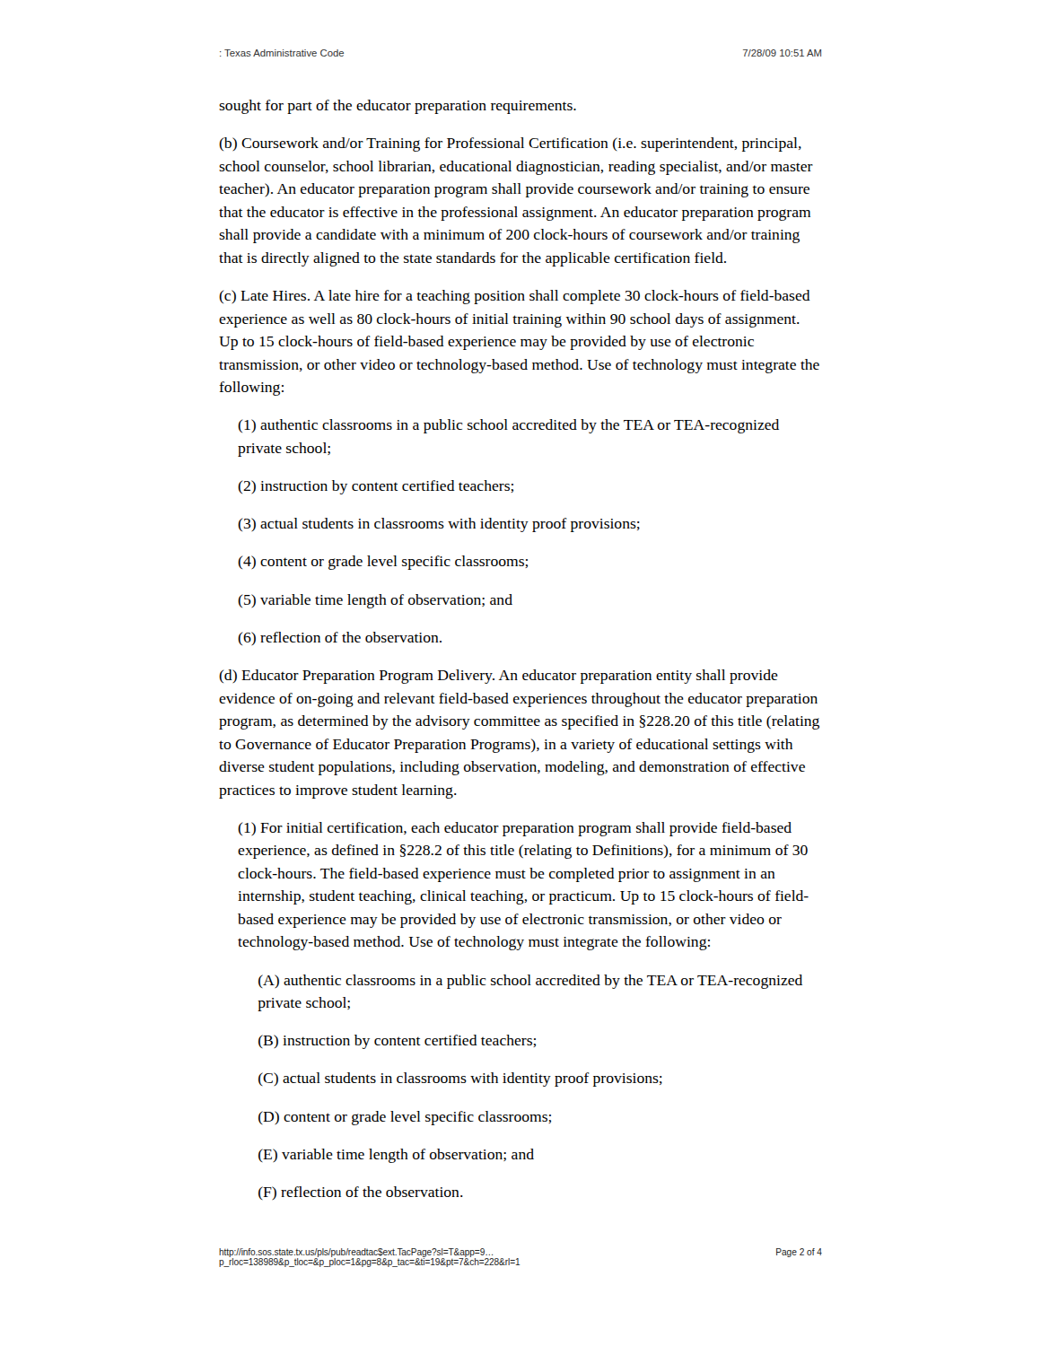: Texas Administrative Code 7/28/09 10:51 AM
sought for part of the educator preparation requirements.
(b) Coursework and/or Training for Professional Certification (i.e. superintendent, principal, school counselor, school librarian, educational diagnostician, reading specialist, and/or master teacher). An educator preparation program shall provide coursework and/or training to ensure that the educator is effective in the professional assignment. An educator preparation program shall provide a candidate with a minimum of 200 clock-hours of coursework and/or training that is directly aligned to the state standards for the applicable certification field.
(c) Late Hires. A late hire for a teaching position shall complete 30 clock-hours of field-based experience as well as 80 clock-hours of initial training within 90 school days of assignment. Up to 15 clock-hours of field-based experience may be provided by use of electronic transmission, or other video or technology-based method. Use of technology must integrate the following:
(1) authentic classrooms in a public school accredited by the TEA or TEA-recognized private school;
(2) instruction by content certified teachers;
(3) actual students in classrooms with identity proof provisions;
(4) content or grade level specific classrooms;
(5) variable time length of observation; and
(6) reflection of the observation.
(d) Educator Preparation Program Delivery. An educator preparation entity shall provide evidence of on-going and relevant field-based experiences throughout the educator preparation program, as determined by the advisory committee as specified in §228.20 of this title (relating to Governance of Educator Preparation Programs), in a variety of educational settings with diverse student populations, including observation, modeling, and demonstration of effective practices to improve student learning.
(1) For initial certification, each educator preparation program shall provide field-based experience, as defined in §228.2 of this title (relating to Definitions), for a minimum of 30 clock-hours. The field-based experience must be completed prior to assignment in an internship, student teaching, clinical teaching, or practicum. Up to 15 clock-hours of field-based experience may be provided by use of electronic transmission, or other video or technology-based method. Use of technology must integrate the following:
(A) authentic classrooms in a public school accredited by the TEA or TEA-recognized private school;
(B) instruction by content certified teachers;
(C) actual students in classrooms with identity proof provisions;
(D) content or grade level specific classrooms;
(E) variable time length of observation; and
(F) reflection of the observation.
http://info.sos.state.tx.us/pls/pub/readtac$ext.TacPage?sl=T&app=9…p_rloc=138989&p_tloc=&p_ploc=1&pg=8&p_tac=&ti=19&pt=7&ch=228&rl=1 Page 2 of 4